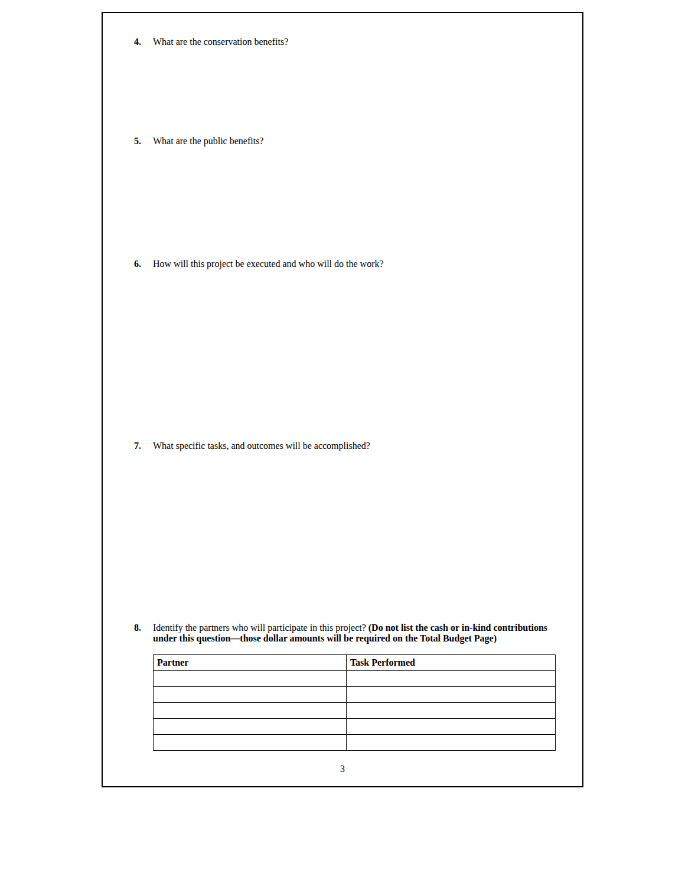What are the conservation benefits?
What are the public benefits?
How will this project be executed and who will do the work?
What specific tasks, and outcomes will be accomplished?
Identify the partners who will participate in this project? (Do not list the cash or in-kind contributions under this question—those dollar amounts will be required on the Total Budget Page)
| Partner | Task Performed |
| --- | --- |
3